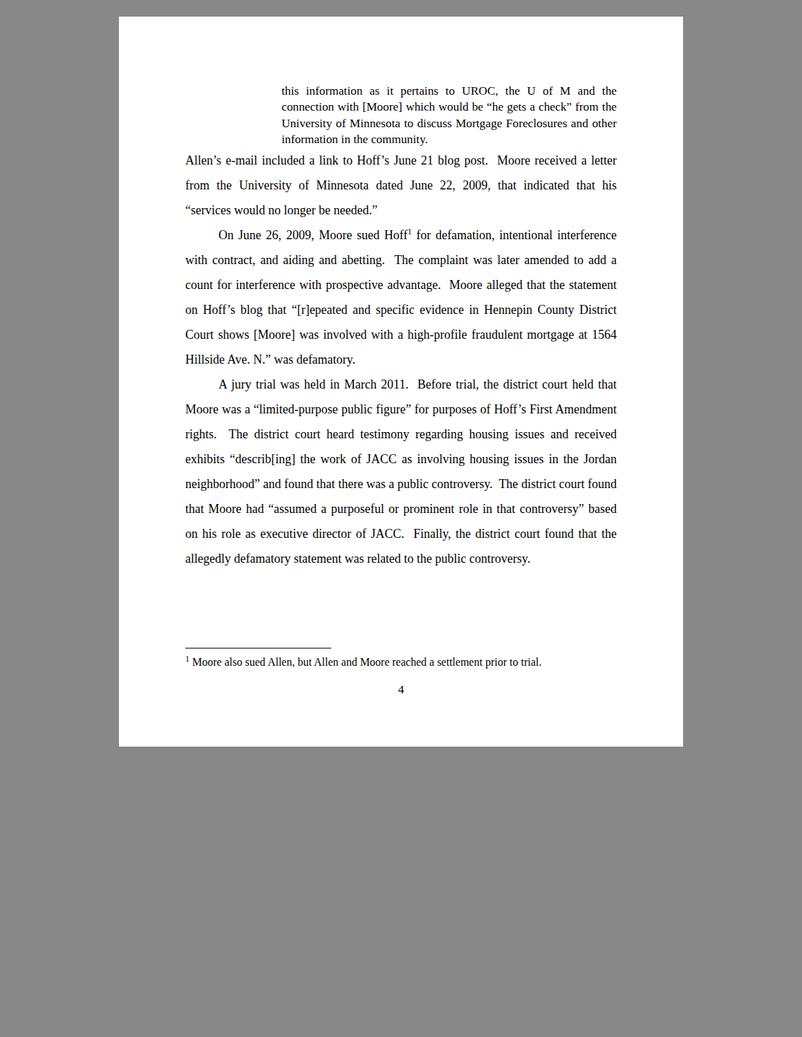this information as it pertains to UROC, the U of M and the connection with [Moore] which would be “he gets a check” from the University of Minnesota to discuss Mortgage Foreclosures and other information in the community.
Allen’s e-mail included a link to Hoff’s June 21 blog post. Moore received a letter from the University of Minnesota dated June 22, 2009, that indicated that his “services would no longer be needed.”
On June 26, 2009, Moore sued Hoff1 for defamation, intentional interference with contract, and aiding and abetting. The complaint was later amended to add a count for interference with prospective advantage. Moore alleged that the statement on Hoff’s blog that “[r]epeated and specific evidence in Hennepin County District Court shows [Moore] was involved with a high-profile fraudulent mortgage at 1564 Hillside Ave. N.” was defamatory.
A jury trial was held in March 2011. Before trial, the district court held that Moore was a “limited-purpose public figure” for purposes of Hoff’s First Amendment rights. The district court heard testimony regarding housing issues and received exhibits “describ[ing] the work of JACC as involving housing issues in the Jordan neighborhood” and found that there was a public controversy. The district court found that Moore had “assumed a purposeful or prominent role in that controversy” based on his role as executive director of JACC. Finally, the district court found that the allegedly defamatory statement was related to the public controversy.
1 Moore also sued Allen, but Allen and Moore reached a settlement prior to trial.
4